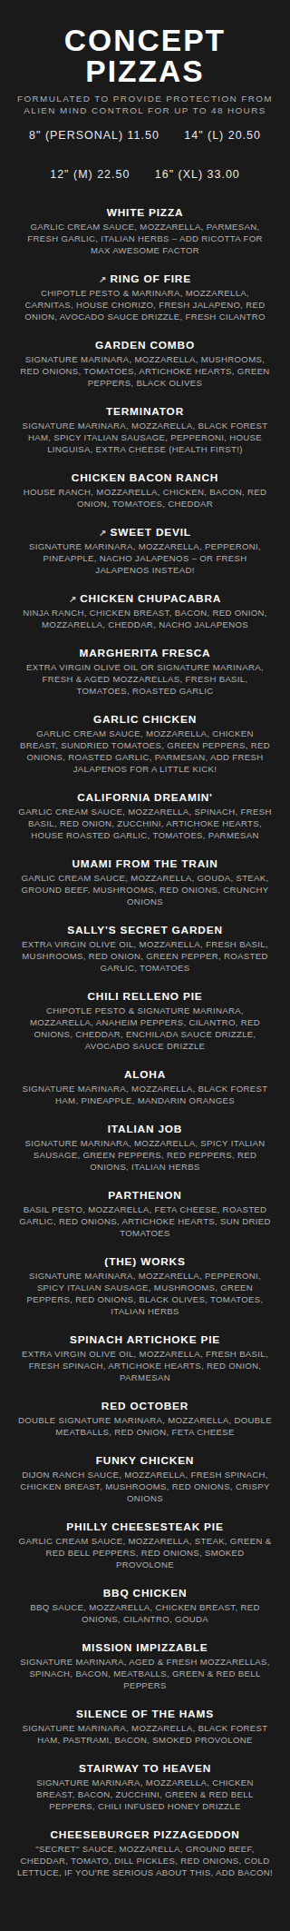Concept Pizzas
Formulated to provide protection from alien mind control for up to 48 hours
8" (PERSONAL) 11.50 14" (L) 20.50 12" (M) 22.50 16" (XL) 33.00
White Pizza
Garlic cream sauce, mozzarella, parmesan, fresh garlic, italian herbs – add ricotta for max awesome factor
Ring of Fire
Chipotle pesto & marinara, mozzarella, carnitas, house chorizo, fresh jalapeno, red onion, avocado sauce drizzle, fresh cilantro
Garden Combo
Signature marinara, mozzarella, mushrooms, red onions, tomatoes, artichoke hearts, green peppers, black olives
Terminator
Signature marinara, mozzarella, black forest ham, spicy italian sausage, pepperoni, house linguisa, extra cheese (health first!)
Chicken Bacon Ranch
House ranch, mozzarella, chicken, bacon, red onion, tomatoes, cheddar
Sweet Devil
Signature marinara, mozzarella, pepperoni, pineapple, nacho jalapenos – or fresh jalapenos instead!
Chicken Chupacabra
Ninja ranch, chicken breast, bacon, red onion, mozzarella, cheddar, nacho jalapenos
Margherita Fresca
Extra virgin olive oil or signature marinara, fresh & aged mozzarellas, fresh basil, tomatoes, roasted garlic
Garlic Chicken
Garlic cream sauce, mozzarella, chicken breast, sundried tomatoes, green peppers, red onions, roasted garlic, parmesan, add fresh jalapenos for a little kick!
California Dreamin'
Garlic cream sauce, mozzarella, spinach, fresh basil, red onion, zucchini, artichoke hearts, house roasted garlic, tomatoes, parmesan
Umami from the Train
Garlic cream sauce, mozzarella, gouda, steak, ground beef, mushrooms, red onions, crunchy onions
Sally's Secret Garden
Extra virgin olive oil, mozzarella, fresh basil, mushrooms, red onion, green pepper, roasted garlic, tomatoes
Chili Relleno Pie
Chipotle pesto & signature marinara, mozzarella, anaheim peppers, cilantro, red onions, cheddar, enchilada sauce drizzle, avocado sauce drizzle
Aloha
Signature marinara, mozzarella, black forest ham, pineapple, mandarin oranges
Italian Job
Signature marinara, mozzarella, spicy italian sausage, green peppers, red peppers, red onions, italian herbs
Parthenon
Basil pesto, mozzarella, feta cheese, roasted garlic, red onions, artichoke hearts, sun dried tomatoes
(The) Works
Signature marinara, mozzarella, pepperoni, spicy italian sausage, mushrooms, green peppers, red onions, black olives, tomatoes, italian herbs
Spinach Artichoke Pie
Extra virgin olive oil, mozzarella, fresh basil, fresh spinach, artichoke hearts, red onion, parmesan
Red October
Double signature marinara, mozzarella, double meatballs, red onion, feta cheese
Funky Chicken
Dijon ranch sauce, mozzarella, fresh spinach, chicken breast, mushrooms, red onions, crispy onions
Philly Cheesesteak Pie
Garlic cream sauce, mozzarella, steak, green & red bell peppers, red onions, smoked provolone
BBQ Chicken
BBQ sauce, mozzarella, chicken breast, red onions, cilantro, gouda
Mission Impizzable
Signature marinara, aged & fresh mozzarellas, spinach, bacon, meatballs, green & red bell peppers
Silence of the Hams
Signature marinara, mozzarella, black forest ham, pastrami, bacon, smoked provolone
Stairway to Heaven
Signature marinara, mozzarella, chicken breast, bacon, zucchini, green & red bell peppers, chili infused honey drizzle
Cheeseburger Pizzageddon
"Secret" sauce, mozzarella, ground beef, cheddar, tomato, dill pickles, red onions, cold lettuce, if you're serious about this, add bacon!